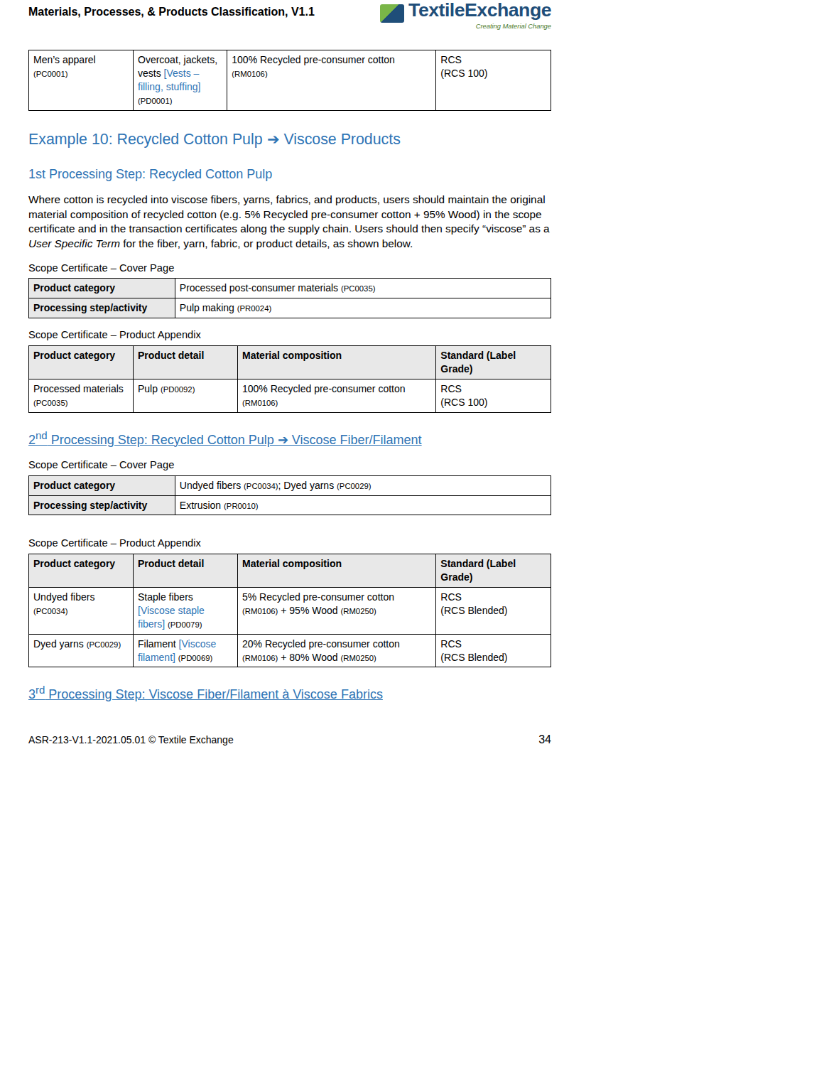Materials, Processes, & Products Classification, V1.1
TextileExchange
Creating Material Change
| Men’s apparel (PC0001) | Overcoat, jackets, vests [Vests – filling, stuffing] (PD0001) | 100% Recycled pre-consumer cotton (RM0106) | RCS (RCS 100) |
Example 10: Recycled Cotton Pulp ➔ Viscose Products
1st Processing Step: Recycled Cotton Pulp
Where cotton is recycled into viscose fibers, yarns, fabrics, and products, users should maintain the original material composition of recycled cotton (e.g. 5% Recycled pre-consumer cotton + 95% Wood) in the scope certificate and in the transaction certificates along the supply chain. Users should then specify “viscose” as a User Specific Term for the fiber, yarn, fabric, or product details, as shown below.
Scope Certificate – Cover Page
| Product category | Processed post-consumer materials (PC0035) |
| Processing step/activity | Pulp making (PR0024) |
Scope Certificate – Product Appendix
| Product category | Product detail | Material composition | Standard (Label Grade) |
| --- | --- | --- | --- |
| Processed materials (PC0035) | Pulp (PD0092) | 100% Recycled pre-consumer cotton (RM0106) | RCS (RCS 100) |
2nd Processing Step: Recycled Cotton Pulp ➔ Viscose Fiber/Filament
Scope Certificate – Cover Page
| Product category | Undyed fibers (PC0034) ; Dyed yarns (PC0029) |
| Processing step/activity | Extrusion (PR0010) |
Scope Certificate – Product Appendix
| Product category | Product detail | Material composition | Standard (Label Grade) |
| --- | --- | --- | --- |
| Undyed fibers (PC0034) | Staple fibers [Viscose staple fibers] (PD0079) | 5% Recycled pre-consumer cotton (RM0106) + 95% Wood (RM0250) | RCS (RCS Blended) |
| Dyed yarns (PC0029) | Filament [Viscose filament] (PD0069) | 20% Recycled pre-consumer cotton (RM0106) + 80% Wood (RM0250) | RCS (RCS Blended) |
3rd Processing Step: Viscose Fiber/Filament à Viscose Fabrics
ASR-213-V1.1-2021.05.01 © Textile Exchange
34